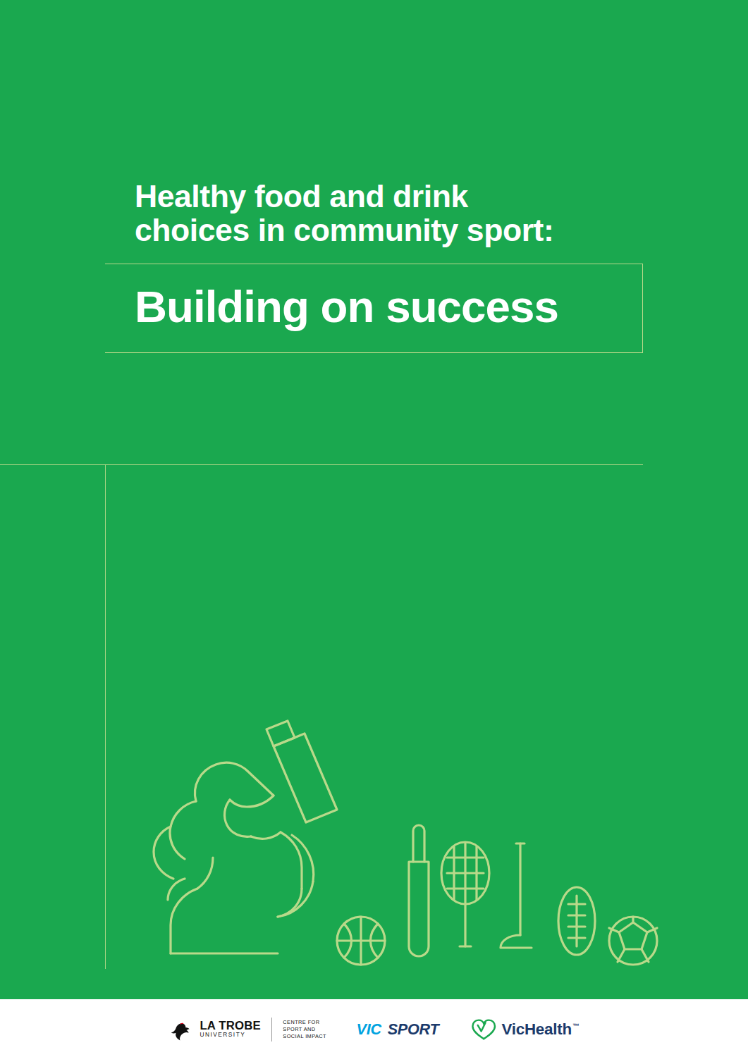Healthy food and drink
choices in community sport:
Building on success
LA TROBE UNIVERSITY
Centre for
Sport and
Social Impact
VIC SPORT
VicHealth™